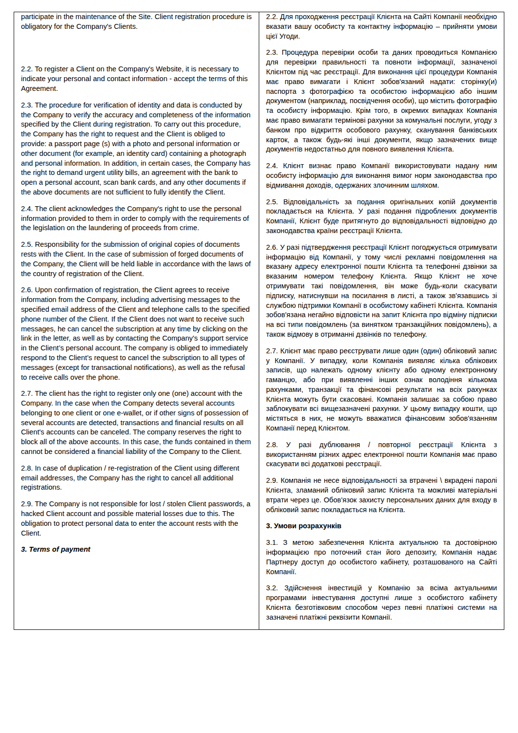| participate in the maintenance of the Site. Client registration procedure is obligatory for the Company's Clients. 2.2. To register a Client on the Company's Website, it is necessary to indicate your personal and contact information - accept the terms of this Agreement. 2.3. The procedure for verification of identity and data is conducted by the Company to verify the accuracy and completeness of the information specified by the Client during registration. To carry out this procedure, the Company has the right to request and the Client is obliged to provide: a passport page (s) with a photo and personal information or other document (for example, an identity card) containing a photograph and personal information. In addition, in certain cases, the Company has the right to demand urgent utility bills, an agreement with the bank to open a personal account, scan bank cards, and any other documents if the above documents are not sufficient to fully identify the Client. 2.4. The client acknowledges the Company's right to use the personal information provided to them in order to comply with the requirements of the legislation on the laundering of proceeds from crime. 2.5. Responsibility for the submission of original copies of documents rests with the Client. In the case of submission of forged documents of the Company, the Client will be held liable in accordance with the laws of the country of registration of the Client. 2.6. Upon confirmation of registration, the Client agrees to receive information from the Company, including advertising messages to the specified email address of the Client and telephone calls to the specified phone number of the Client. If the Client does not want to receive such messages, he can cancel the subscription at any time by clicking on the link in the letter, as well as by contacting the Company's support service in the Client’s personal account. The company is obliged to immediately respond to the Client’s request to cancel the subscription to all types of messages (except for transactional notifications), as well as the refusal to receive calls over the phone. 2.7. The client has the right to register only one (one) account with the Company. In the case when the Company detects several accounts belonging to one client or one e-wallet, or if other signs of possession of several accounts are detected, transactions and financial results on all Client's accounts can be canceled. The company reserves the right to block all of the above accounts. In this case, the funds contained in them cannot be considered a financial liability of the Company to the Client. 2.8. In case of duplication / re-registration of the Client using different email addresses, the Company has the right to cancel all additional registrations. 2.9. The Company is not responsible for lost / stolen Client passwords, a hacked Client account and possible material losses due to this. The obligation to protect personal data to enter the account rests with the Client. 3. Terms of payment | 2.2. Для проходження реєстрації Клієнта на Сайті Компанії необхідно вказати вашу особисту та контактну інформацію – прийняти умови цієї Угоди. 2.3. Процедура перевірки особи та даних проводиться Компанією для перевірки правильності та повноти інформації, зазначеної Клієнтом під час реєстрації. Для виконання цієї процедури Компанія має право вимагати і Клієнт зобов'язаний надати: сторінку(и) паспорта з фотографією та особистою інформацією або іншим документом (наприклад, посвідчення особи), що містить фотографію та особисту інформацію. Крім того, в окремих випадках Компанія має право вимагати термінові рахунки за комунальні послуги, угоду з банком про відкриття особового рахунку, сканування банківських карток, а також будь-які інші документи, якщо зазначених вище документів недостатньо для повного виявлення Клієнта. 2.4. Клієнт визнає право Компанії використовувати надану ним особисту інформацію для виконання вимог норм законодавства про відмивання доходів, одержаних злочинним шляхом. 2.5. Відповідальність за подання оригінальних копій документів покладається на Клієнта. У разі подання підроблених документів Компанії, Клієнт буде притягнуто до відповідальності відповідно до законодавства країни реєстрації Клієнта. 2.6. У разі підтвердження реєстрації Клієнт погоджується отримувати інформацію від Компанії, у тому числі рекламні повідомлення на вказану адресу електронної пошти Клієнта та телефонні дзвінки за вказаним номером телефону Клієнта. Якщо Клієнт не хоче отримувати такі повідомлення, він може будь-коли скасувати підписку, натиснувши на посилання в листі, а також зв'язавшись зі службою підтримки Компанії в особистому кабінеті Клієнта. Компанія зобов'язана негайно відповісти на запит Клієнта про відміну підписки на всі типи повідомлень (за винятком транзакційних повідомлень), а також відмову в отриманні дзвінків по телефону. 2.7. Клієнт має право реєструвати лише один (один) обліковий запис у Компанії. У випадку, коли Компанія виявляє кілька облікових записів, що належать одному клієнту або одному електронному гаманцю, або при виявленні інших ознак володіння кількома рахунками, транзакції та фінансові результати на всіх рахунках Клієнта можуть бути скасовані. Компанія залишає за собою право заблокувати всі вищезазначені рахунки. У цьому випадку кошти, що містяться в них, не можуть вважатися фінансовим зобов'язанням Компанії перед Клієнтом. 2.8. У разі дублювання / повторної реєстрації Клієнта з використанням різних адрес електронної пошти Компанія має право скасувати всі додаткові реєстрації. 2.9. Компанія не несе відповідальності за втрачені \ вкрадені паролі Клієнта, зламаний обліковий запис Клієнта та можливі матеріальні втрати через це. Обов'язок захисту персональних даних для входу в обліковий запис покладається на Клієнта. 3. Умови розрахунків 3.1. З метою забезпечення Клієнта актуальною та достовірною інформацією про поточний стан його депозиту, Компанія надає Партнеру доступ до особистого кабінету, розташованого на Сайті Компанії. 3.2. Здійснення інвестицій у Компанію за всіма актуальними програмами інвестування доступні лише з особистого кабінету Клієнта безготівковим способом через певні платіжні системи на зазначені платіжні реквізити Компанії. |